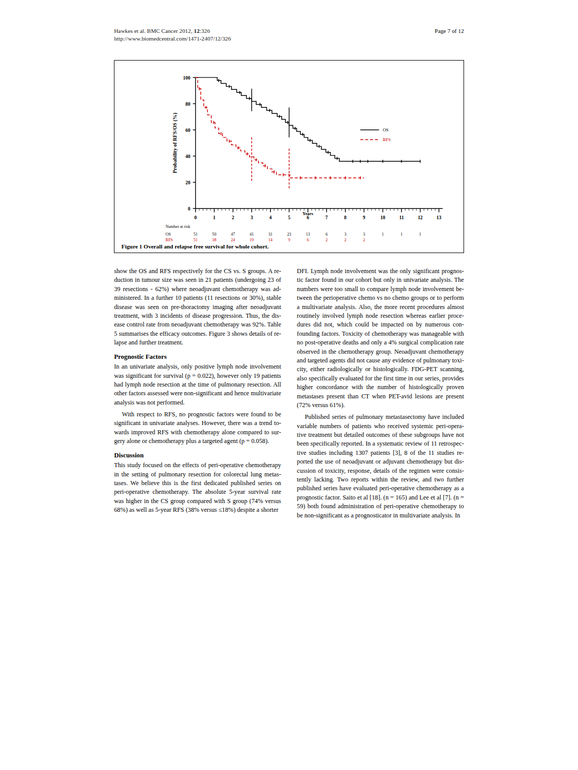Hawkes et al. BMC Cancer 2012, 12:326 http://www.biomedcentral.com/1471-2407/12/326
Page 7 of 12
100 80 60 40 20 0 Probability of RFS/OS (%) 0 1 2 3 4 5 6 7 8 9 10 11 12 13 Years OS RFS Number at risk OS 51 50 47 41 31 23 13 6 3 3 1 1 1 RFS 51 38 24 19 14 9 6 2 2 2
Figure 1 Overall and relapse free survival for whole cohort.
show the OS and RFS respectively for the CS vs. S groups. A reduction in tumour size was seen in 21 patients (undergoing 23 of 39 resections - 62%) where neoadjuvant chemotherapy was administered. In a further 10 patients (11 resections or 30%), stable disease was seen on pre-thoractomy imaging after neoadjuvant treatment, with 3 incidents of disease progression. Thus, the disease control rate from neoadjuvant chemotherapy was 92%. Table 5 summarises the efficacy outcomes. Figure 3 shows details of relapse and further treatment.
Prognostic Factors
In an univariate analysis, only positive lymph node involvement was significant for survival (p = 0.022), however only 19 patients had lymph node resection at the time of pulmonary resection. All other factors assessed were non-significant and hence multivariate analysis was not performed.
With respect to RFS, no prognostic factors were found to be significant in univariate analyses. However, there was a trend towards improved RFS with chemotherapy alone compared to surgery alone or chemotherapy plus a targeted agent (p = 0.058).
Discussion
This study focused on the effects of peri-operative chemotherapy in the setting of pulmonary resection for colorectal lung metastases. We believe this is the first dedicated published series on peri-operative chemotherapy. The absolute 5-year survival rate was higher in the CS group compared with S group (74% versus 68%) as well as 5-year RFS (38% versus ≤18%) despite a shorter
DFI. Lymph node involvement was the only significant prognostic factor found in our cohort but only in univariate analysis. The numbers were too small to compare lymph node involvement between the perioperative chemo vs no chemo groups or to perform a multivariate analysis. Also, the more recent procedures almost routinely involved lymph node resection whereas earlier procedures did not, which could be impacted on by numerous confounding factors. Toxicity of chemotherapy was manageable with no post-operative deaths and only a 4% surgical complication rate observed in the chemotherapy group. Neoadjuvant chemotherapy and targeted agents did not cause any evidence of pulmonary toxicity, either radiologically or histologically. FDG-PET scanning, also specifically evaluated for the first time in our series, provides higher concordance with the number of histologically proven metastases present than CT when PET-avid lesions are present (72% versus 61%).
Published series of pulmonary metastasectomy have included variable numbers of patients who received systemic peri-operative treatment but detailed outcomes of these subgroups have not been specifically reported. In a systematic review of 11 retrospective studies including 1307 patients [3], 8 of the 11 studies reported the use of neoadjuvant or adjuvant chemotherapy but discussion of toxicity, response, details of the regimen were consistently lacking. Two reports within the review, and two further published series have evaluated peri-operative chemotherapy as a prognostic factor. Saito et al [18]. (n = 165) and Lee et al [7]. (n = 59) both found administration of peri-operative chemotherapy to be non-significant as a prognosticator in multivariate analysis. In